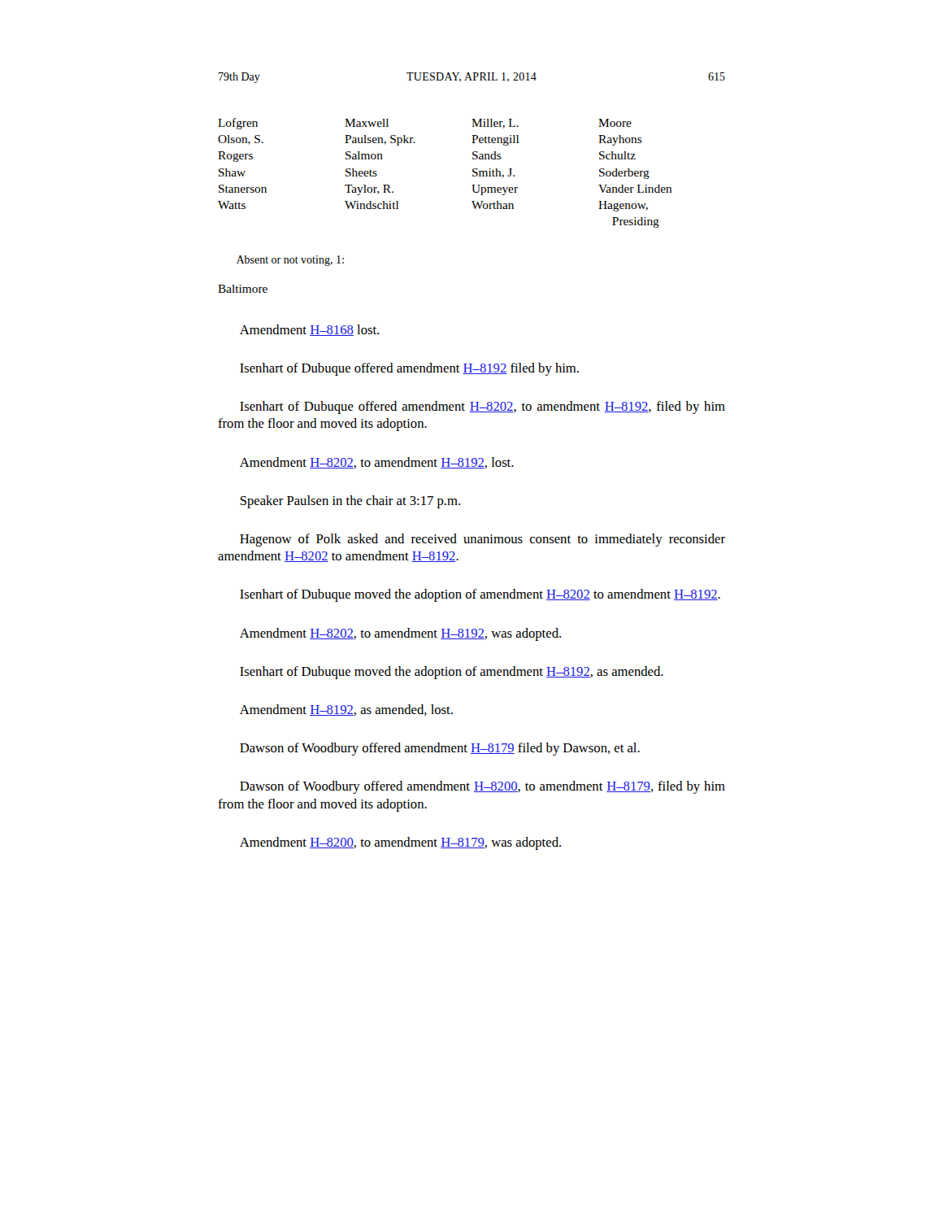79th Day
TUESDAY, APRIL 1, 2014
615
| Lofgren | Maxwell | Miller, L. | Moore |
| Olson, S. | Paulsen, Spkr. | Pettengill | Rayhons |
| Rogers | Salmon | Sands | Schultz |
| Shaw | Sheets | Smith, J. | Soderberg |
| Stanerson | Taylor, R. | Upmeyer | Vander Linden |
| Watts | Windschitl | Worthan | Hagenow, |
| | | | Presiding |
Absent or not voting, 1:
Baltimore
Amendment H–8168 lost.
Isenhart of Dubuque offered amendment H–8192 filed by him.
Isenhart of Dubuque offered amendment H–8202, to amendment H–8192, filed by him from the floor and moved its adoption.
Amendment H–8202, to amendment H–8192, lost.
Speaker Paulsen in the chair at 3:17 p.m.
Hagenow of Polk asked and received unanimous consent to immediately reconsider amendment H–8202 to amendment H–8192.
Isenhart of Dubuque moved the adoption of amendment H–8202 to amendment H–8192.
Amendment H–8202, to amendment H–8192, was adopted.
Isenhart of Dubuque moved the adoption of amendment H–8192, as amended.
Amendment H–8192, as amended, lost.
Dawson of Woodbury offered amendment H–8179 filed by Dawson, et al.
Dawson of Woodbury offered amendment H–8200, to amendment H–8179, filed by him from the floor and moved its adoption.
Amendment H–8200, to amendment H–8179, was adopted.